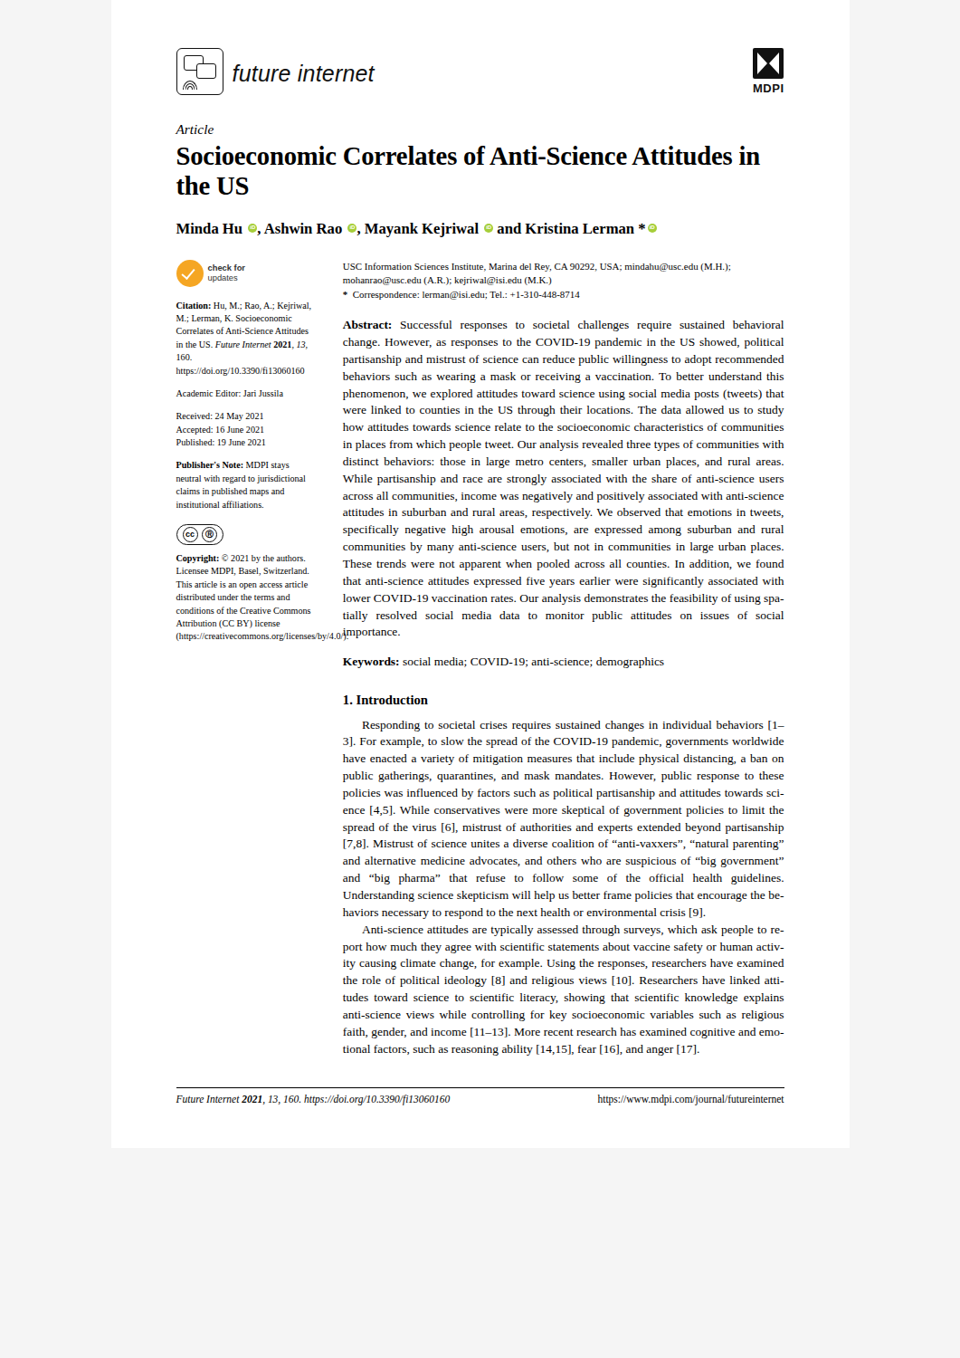future internet
MDPI
Article
Socioeconomic Correlates of Anti-Science Attitudes in the US
Minda Hu , Ashwin Rao , Mayank Kejriwal and Kristina Lerman *
check forupdates
Citation: Hu, M.; Rao, A.; Kejriwal, M.; Lerman, K. Socioeconomic Correlates of Anti-Science Attitudes in the US. Future Internet 2021, 13, 160. https://doi.org/10.3390/fi13060160
Academic Editor: Jari Jussila
Received: 24 May 2021
Accepted: 16 June 2021
Published: 19 June 2021
Publisher's Note: MDPI stays neutral with regard to jurisdictional claims in published maps and institutional affiliations.
ccⓇ
Copyright: © 2021 by the authors. Licensee MDPI, Basel, Switzerland. This article is an open access article distributed under the terms and conditions of the Creative Commons Attribution (CC BY) license (https://creativecommons.org/licenses/by/4.0/).
USC Information Sciences Institute, Marina del Rey, CA 90292, USA; mindahu@usc.edu (M.H.);
mohanrao@usc.edu (A.R.); kejriwal@isi.edu (M.K.)
* Correspondence: lerman@isi.edu; Tel.: +1-310-448-8714
Abstract: Successful responses to societal challenges require sustained behavioral change. However, as responses to the COVID-19 pandemic in the US showed, political partisanship and mistrust of science can reduce public willingness to adopt recommended behaviors such as wearing a mask or receiving a vaccination. To better understand this phenomenon, we explored attitudes toward science using social media posts (tweets) that were linked to counties in the US through their locations. The data allowed us to study how attitudes towards science relate to the socioeconomic characteristics of communities in places from which people tweet. Our analysis revealed three types of communities with distinct behaviors: those in large metro centers, smaller urban places, and rural areas. While partisanship and race are strongly associated with the share of anti-science users across all communities, income was negatively and positively associated with anti-science attitudes in suburban and rural areas, respectively. We observed that emotions in tweets, specifically negative high arousal emotions, are expressed among suburban and rural communities by many anti-science users, but not in communities in large urban places. These trends were not apparent when pooled across all counties. In addition, we found that anti-science attitudes expressed five years earlier were significantly associated with lower COVID-19 vaccination rates. Our analysis demonstrates the feasibility of using spatially resolved social media data to monitor public attitudes on issues of social importance.
Keywords: social media; COVID-19; anti-science; demographics
1. Introduction
Responding to societal crises requires sustained changes in individual behaviors [1–3]. For example, to slow the spread of the COVID-19 pandemic, governments worldwide have enacted a variety of mitigation measures that include physical distancing, a ban on public gatherings, quarantines, and mask mandates. However, public response to these policies was influenced by factors such as political partisanship and attitudes towards science [4,5]. While conservatives were more skeptical of government policies to limit the spread of the virus [6], mistrust of authorities and experts extended beyond partisanship [7,8]. Mistrust of science unites a diverse coalition of “anti-vaxxers”, “natural parenting” and alternative medicine advocates, and others who are suspicious of “big government” and “big pharma” that refuse to follow some of the official health guidelines. Understanding science skepticism will help us better frame policies that encourage the behaviors necessary to respond to the next health or environmental crisis [9].
Anti-science attitudes are typically assessed through surveys, which ask people to report how much they agree with scientific statements about vaccine safety or human activity causing climate change, for example. Using the responses, researchers have examined the role of political ideology [8] and religious views [10]. Researchers have linked attitudes toward science to scientific literacy, showing that scientific knowledge explains anti-science views while controlling for key socioeconomic variables such as religious faith, gender, and income [11–13]. More recent research has examined cognitive and emotional factors, such as reasoning ability [14,15], fear [16], and anger [17].
Future Internet 2021, 13, 160. https://doi.org/10.3390/fi13060160
https://www.mdpi.com/journal/futureinternet